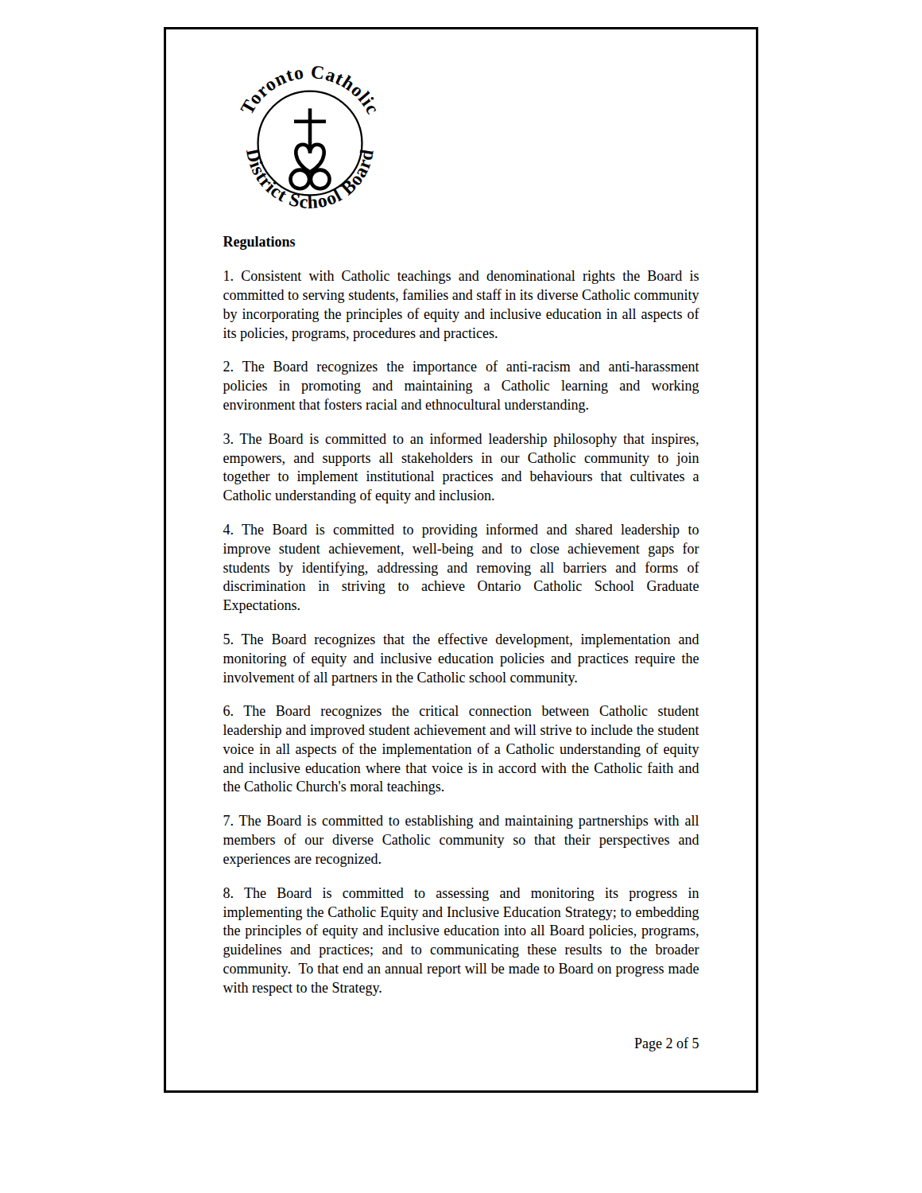Regulations
1. Consistent with Catholic teachings and denominational rights the Board is committed to serving students, families and staff in its diverse Catholic community by incorporating the principles of equity and inclusive education in all aspects of its policies, programs, procedures and practices.
2. The Board recognizes the importance of anti-racism and anti-harassment policies in promoting and maintaining a Catholic learning and working environment that fosters racial and ethnocultural understanding.
3. The Board is committed to an informed leadership philosophy that inspires, empowers, and supports all stakeholders in our Catholic community to join together to implement institutional practices and behaviours that cultivates a Catholic understanding of equity and inclusion.
4. The Board is committed to providing informed and shared leadership to improve student achievement, well-being and to close achievement gaps for students by identifying, addressing and removing all barriers and forms of discrimination in striving to achieve Ontario Catholic School Graduate Expectations.
5. The Board recognizes that the effective development, implementation and monitoring of equity and inclusive education policies and practices require the involvement of all partners in the Catholic school community.
6. The Board recognizes the critical connection between Catholic student leadership and improved student achievement and will strive to include the student voice in all aspects of the implementation of a Catholic understanding of equity and inclusive education where that voice is in accord with the Catholic faith and the Catholic Church's moral teachings.
7. The Board is committed to establishing and maintaining partnerships with all members of our diverse Catholic community so that their perspectives and experiences are recognized.
8. The Board is committed to assessing and monitoring its progress in implementing the Catholic Equity and Inclusive Education Strategy; to embedding the principles of equity and inclusive education into all Board policies, programs, guidelines and practices; and to communicating these results to the broader community. To that end an annual report will be made to Board on progress made with respect to the Strategy.
Page 2 of 5